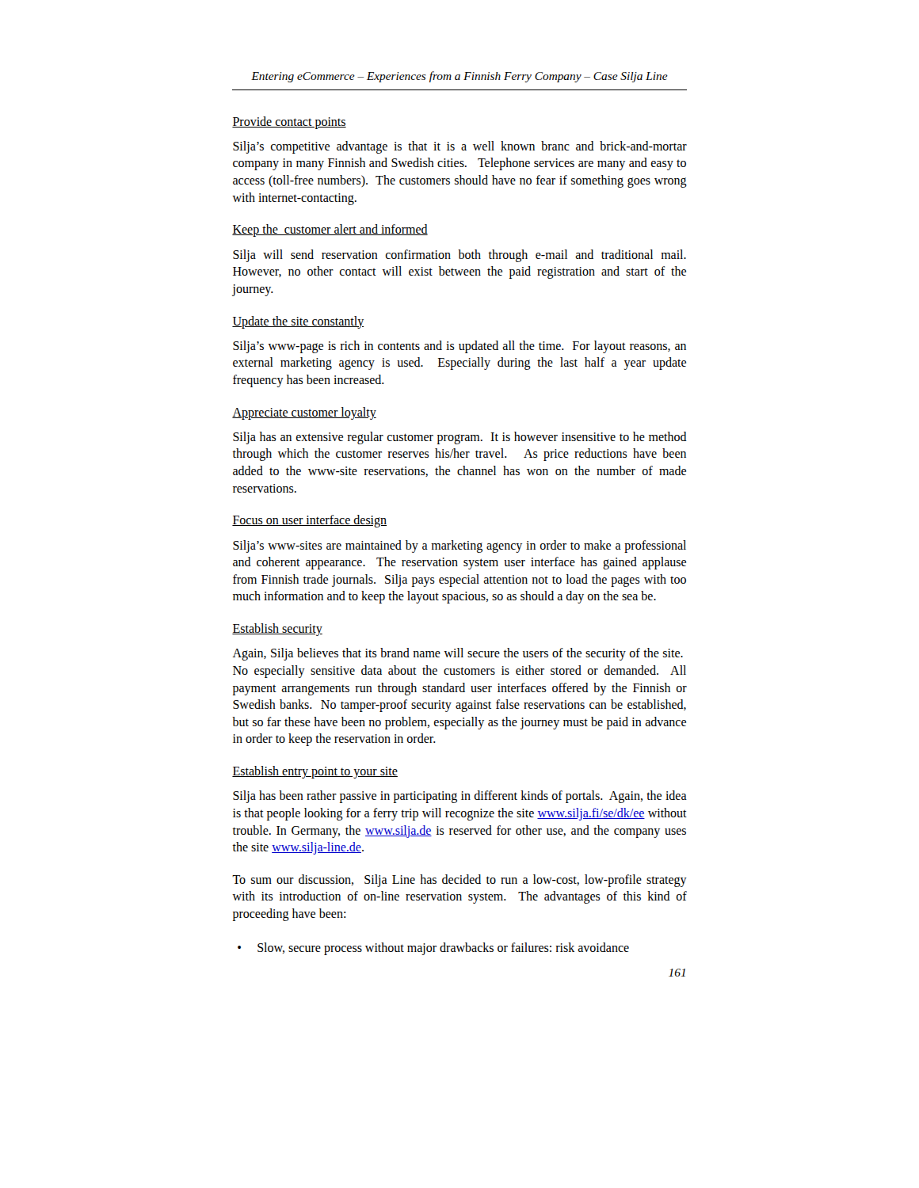Entering eCommerce – Experiences from a Finnish Ferry Company – Case Silja Line
Provide contact points
Silja’s competitive advantage is that it is a well known branc and brick-and-mortar company in many Finnish and Swedish cities. Telephone services are many and easy to access (toll-free numbers). The customers should have no fear if something goes wrong with internet-contacting.
Keep the customer alert and informed
Silja will send reservation confirmation both through e-mail and traditional mail. However, no other contact will exist between the paid registration and start of the journey.
Update the site constantly
Silja’s www-page is rich in contents and is updated all the time. For layout reasons, an external marketing agency is used. Especially during the last half a year update frequency has been increased.
Appreciate customer loyalty
Silja has an extensive regular customer program. It is however insensitive to he method through which the customer reserves his/her travel. As price reductions have been added to the www-site reservations, the channel has won on the number of made reservations.
Focus on user interface design
Silja’s www-sites are maintained by a marketing agency in order to make a professional and coherent appearance. The reservation system user interface has gained applause from Finnish trade journals. Silja pays especial attention not to load the pages with too much information and to keep the layout spacious, so as should a day on the sea be.
Establish security
Again, Silja believes that its brand name will secure the users of the security of the site. No especially sensitive data about the customers is either stored or demanded. All payment arrangements run through standard user interfaces offered by the Finnish or Swedish banks. No tamper-proof security against false reservations can be established, but so far these have been no problem, especially as the journey must be paid in advance in order to keep the reservation in order.
Establish entry point to your site
Silja has been rather passive in participating in different kinds of portals. Again, the idea is that people looking for a ferry trip will recognize the site www.silja.fi/se/dk/ee without trouble. In Germany, the www.silja.de is reserved for other use, and the company uses the site www.silja-line.de.
To sum our discussion, Silja Line has decided to run a low-cost, low-profile strategy with its introduction of on-line reservation system. The advantages of this kind of proceeding have been:
Slow, secure process without major drawbacks or failures: risk avoidance
161